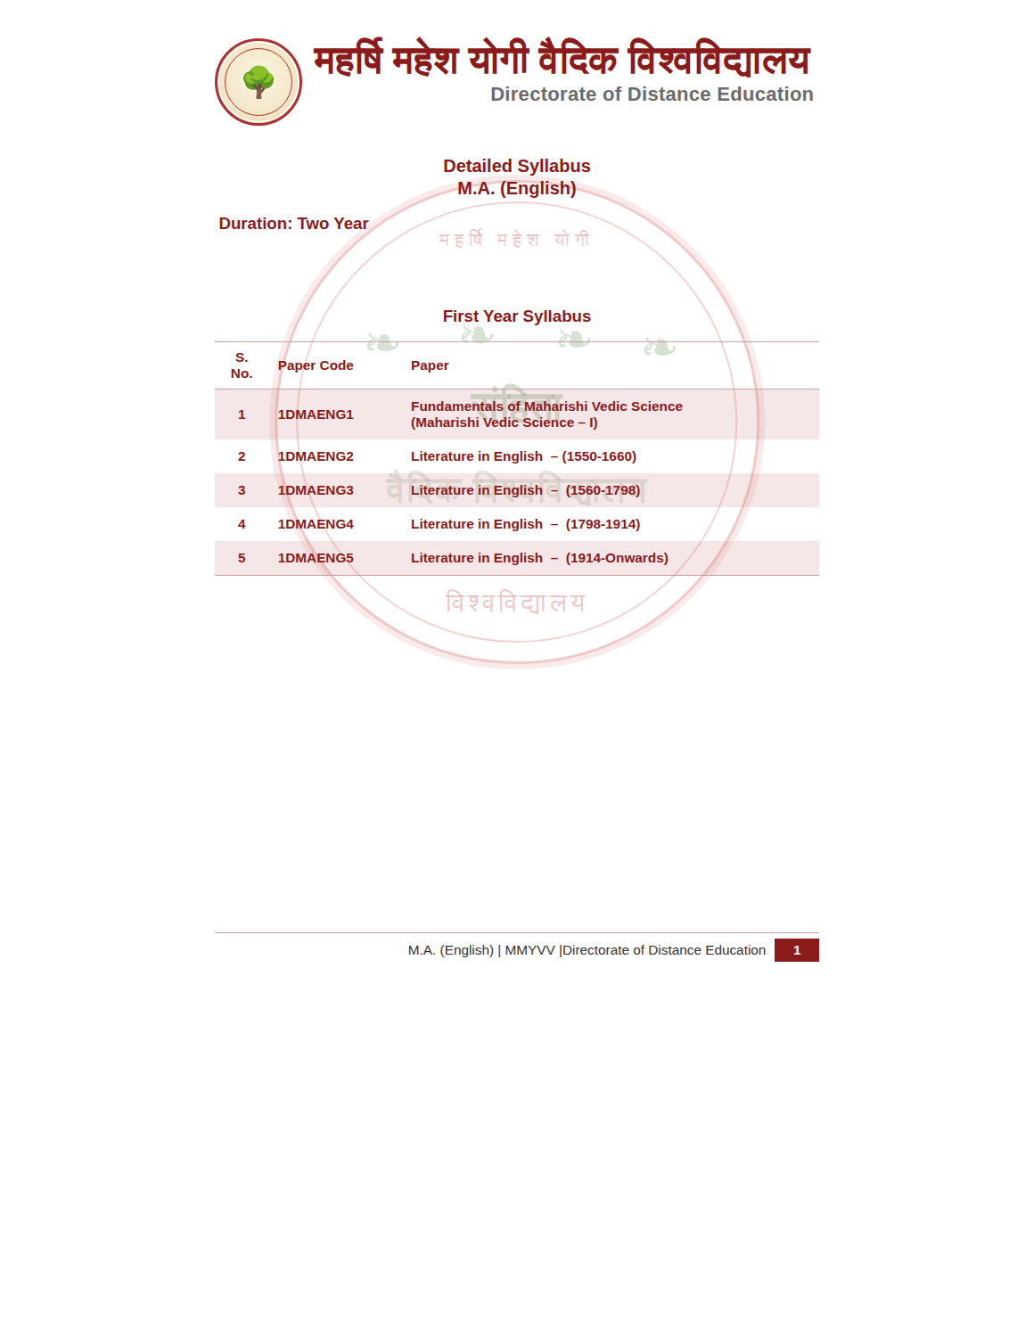महर्षि महेश योगी
❧
❧
❧
❧
संहिता
वैदिक विश्वविद्यालय
विश्वविद्यालय
🌳
महर्षि महेश योगी वैदिक विश्वविद्यालय
Directorate of Distance Education
Detailed Syllabus
M.A. (English)
Duration: Two Year
First Year Syllabus
| S. No. | Paper Code | Paper |
| --- | --- | --- |
| 1 | 1DMAENG1 | Fundamentals of Maharishi Vedic Science (Maharishi Vedic Science – I) |
| 2 | 1DMAENG2 | Literature in English – (1550-1660) |
| 3 | 1DMAENG3 | Literature in English – (1560-1798) |
| 4 | 1DMAENG4 | Literature in English – (1798-1914) |
| 5 | 1DMAENG5 | Literature in English – (1914-Onwards) |
M.A. (English) | MMYVV |Directorate of Distance Education
1